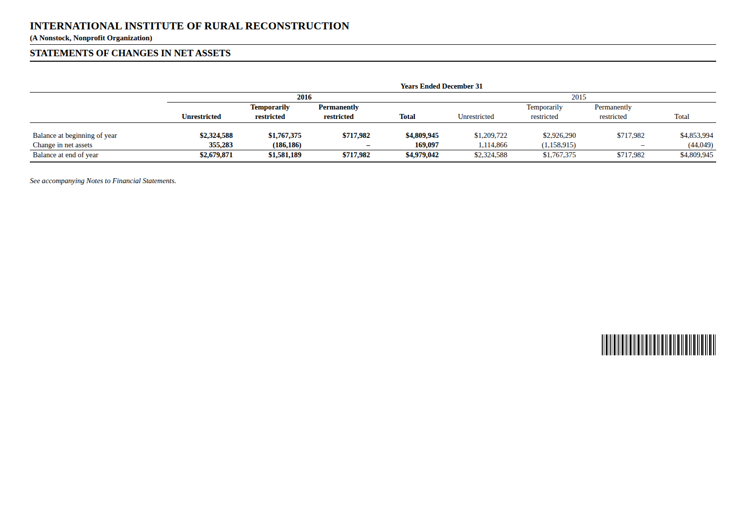INTERNATIONAL INSTITUTE OF RURAL RECONSTRUCTION
(A Nonstock, Nonprofit Organization)
STATEMENTS OF CHANGES IN NET ASSETS
| | Years Ended December 31 |
| | 2016 | 2015 |
| | | Temporarily | Permanently | | | Temporarily | Permanently | |
| | Unrestricted | restricted | restricted | Total | Unrestricted | restricted | restricted | Total |
| Balance at beginning of year | $2,324,588 | $1,767,375 | $717,982 | $4,809,945 | $1,209,722 | $2,926,290 | $717,982 | $4,853,994 |
| Change in net assets | 355,283 | (186,186) | – | 169,097 | 1,114,866 | (1,158,915) | – | (44,049) |
| Balance at end of year | $2,679,871 | $1,581,189 | $717,982 | $4,979,042 | $2,324,588 | $1,767,375 | $717,982 | $4,809,945 |
See accompanying Notes to Financial Statements.